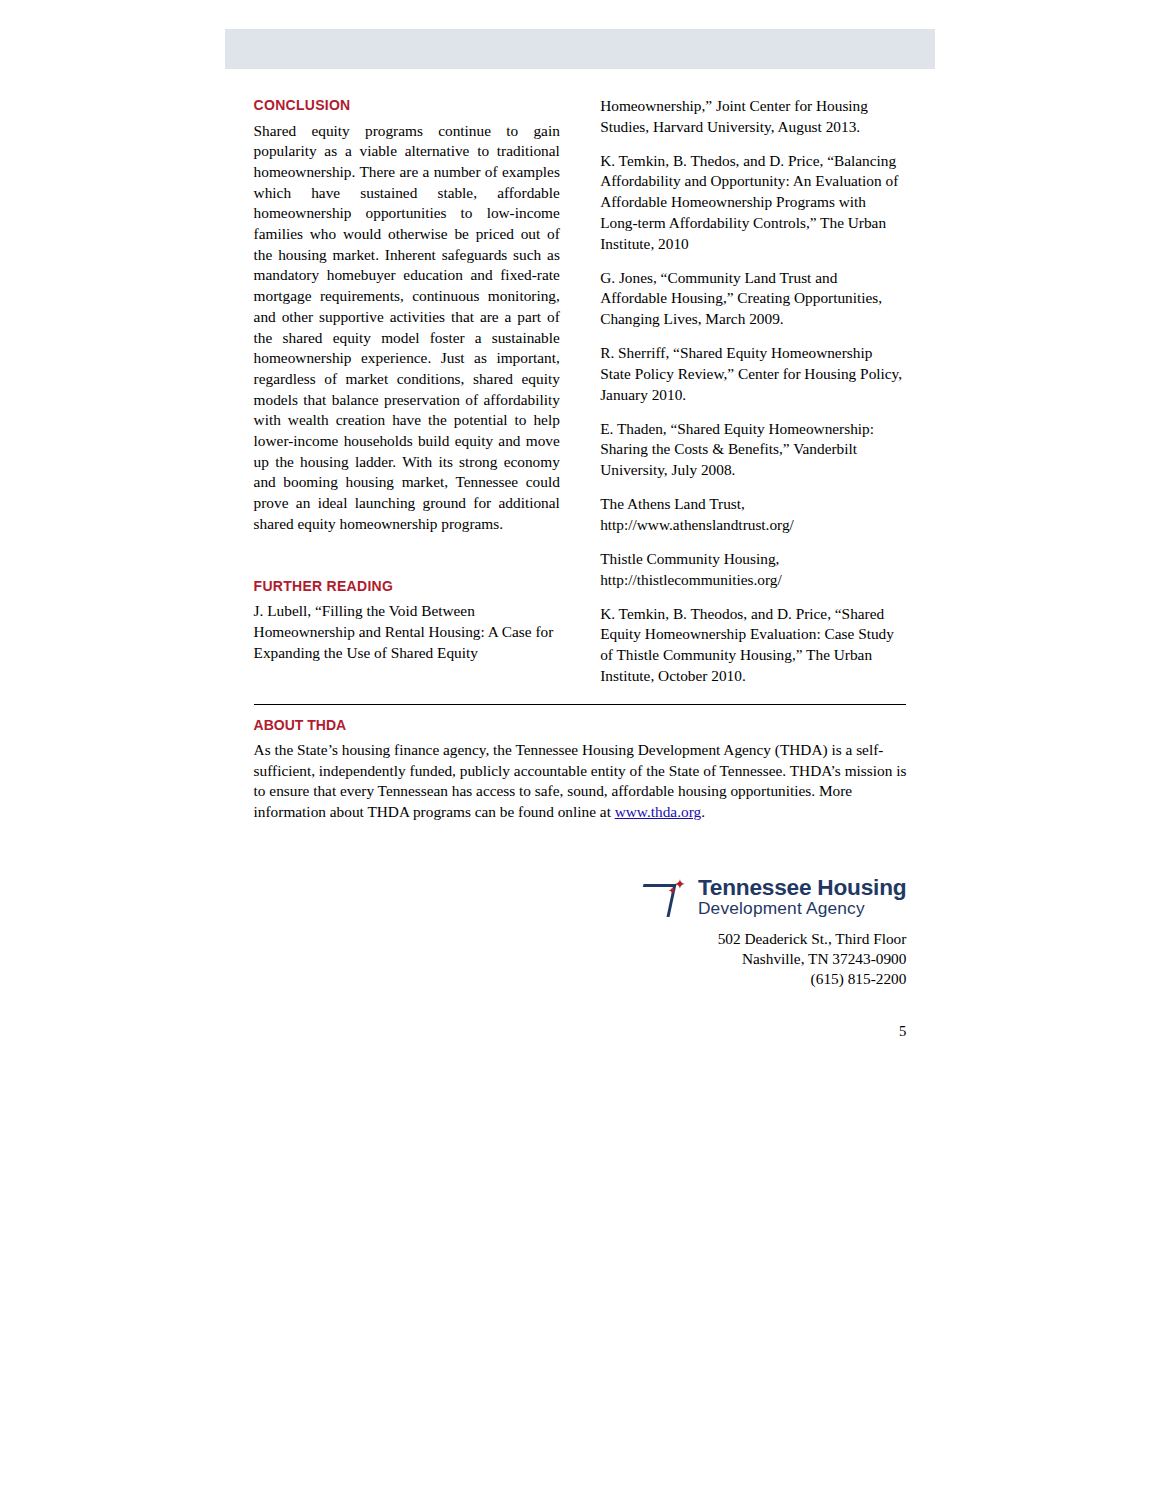Conclusion
Shared equity programs continue to gain popularity as a viable alternative to traditional homeownership. There are a number of examples which have sustained stable, affordable homeownership opportunities to low-income families who would otherwise be priced out of the housing market. Inherent safeguards such as mandatory homebuyer education and fixed-rate mortgage requirements, continuous monitoring, and other supportive activities that are a part of the shared equity model foster a sustainable homeownership experience. Just as important, regardless of market conditions, shared equity models that balance preservation of affordability with wealth creation have the potential to help lower-income households build equity and move up the housing ladder. With its strong economy and booming housing market, Tennessee could prove an ideal launching ground for additional shared equity homeownership programs.
Further Reading
J. Lubell, “Filling the Void Between Homeownership and Rental Housing: A Case for Expanding the Use of Shared Equity Homeownership,” Joint Center for Housing Studies, Harvard University, August 2013.
K. Temkin, B. Thedos, and D. Price, “Balancing Affordability and Opportunity: An Evaluation of Affordable Homeownership Programs with Long-term Affordability Controls,” The Urban Institute, 2010
G. Jones, “Community Land Trust and Affordable Housing,” Creating Opportunities, Changing Lives, March 2009.
R. Sherriff, “Shared Equity Homeownership State Policy Review,” Center for Housing Policy, January 2010.
E. Thaden, “Shared Equity Homeownership: Sharing the Costs & Benefits,” Vanderbilt University, July 2008.
The Athens Land Trust, http://www.athenslandtrust.org/
Thistle Community Housing, http://thistlecommunities.org/
K. Temkin, B. Theodos, and D. Price, “Shared Equity Homeownership Evaluation: Case Study of Thistle Community Housing,” The Urban Institute, October 2010.
About THDA
As the State’s housing finance agency, the Tennessee Housing Development Agency (THDA) is a self-sufficient, independently funded, publicly accountable entity of the State of Tennessee. THDA’s mission is to ensure that every Tennessean has access to safe, sound, affordable housing opportunities. More information about THDA programs can be found online at www.thda.org.
✦ ✦ Tennessee Housing
Development Agency
502 Deaderick St., Third Floor
Nashville, TN 37243-0900
(615) 815-2200
5